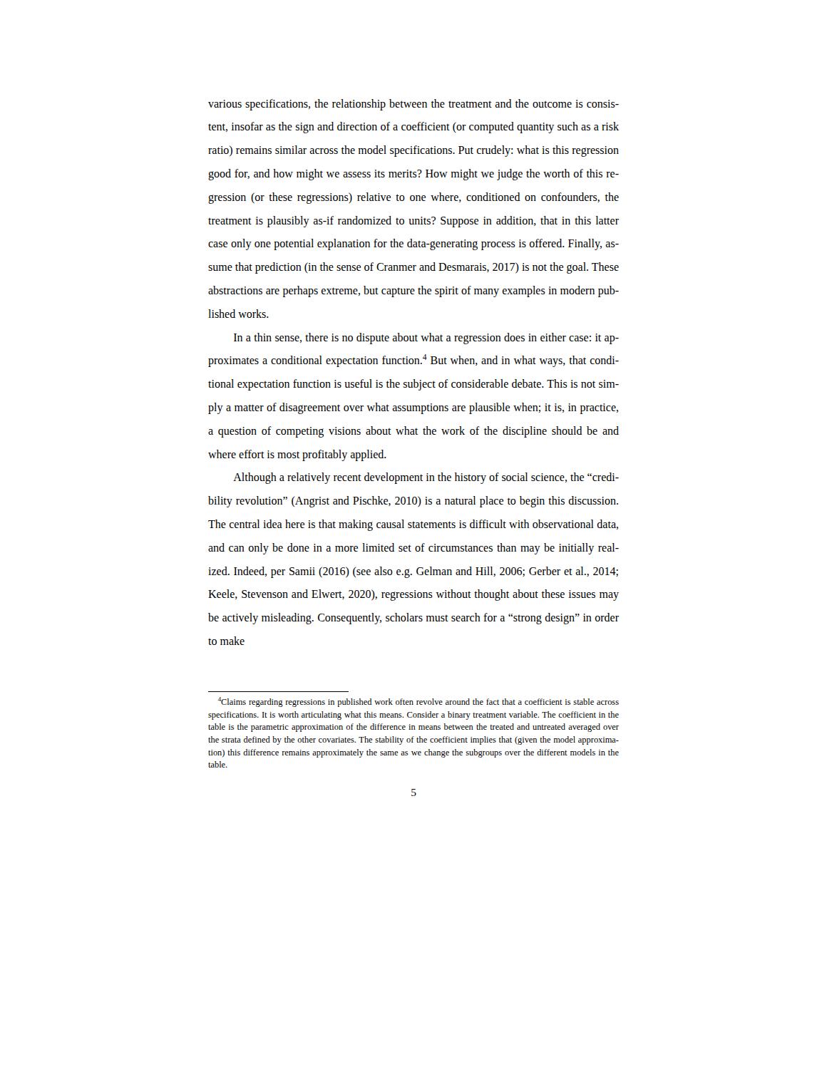various specifications, the relationship between the treatment and the outcome is consistent, insofar as the sign and direction of a coefficient (or computed quantity such as a risk ratio) remains similar across the model specifications. Put crudely: what is this regression good for, and how might we assess its merits? How might we judge the worth of this regression (or these regressions) relative to one where, conditioned on confounders, the treatment is plausibly as-if randomized to units? Suppose in addition, that in this latter case only one potential explanation for the data-generating process is offered. Finally, assume that prediction (in the sense of Cranmer and Desmarais, 2017) is not the goal. These abstractions are perhaps extreme, but capture the spirit of many examples in modern published works.
In a thin sense, there is no dispute about what a regression does in either case: it approximates a conditional expectation function.4 But when, and in what ways, that conditional expectation function is useful is the subject of considerable debate. This is not simply a matter of disagreement over what assumptions are plausible when; it is, in practice, a question of competing visions about what the work of the discipline should be and where effort is most profitably applied.
Although a relatively recent development in the history of social science, the “credibility revolution” (Angrist and Pischke, 2010) is a natural place to begin this discussion. The central idea here is that making causal statements is difficult with observational data, and can only be done in a more limited set of circumstances than may be initially realized. Indeed, per Samii (2016) (see also e.g. Gelman and Hill, 2006; Gerber et al., 2014; Keele, Stevenson and Elwert, 2020), regressions without thought about these issues may be actively misleading. Consequently, scholars must search for a “strong design” in order to make
4Claims regarding regressions in published work often revolve around the fact that a coefficient is stable across specifications. It is worth articulating what this means. Consider a binary treatment variable. The coefficient in the table is the parametric approximation of the difference in means between the treated and untreated averaged over the strata defined by the other covariates. The stability of the coefficient implies that (given the model approximation) this difference remains approximately the same as we change the subgroups over the different models in the table.
5